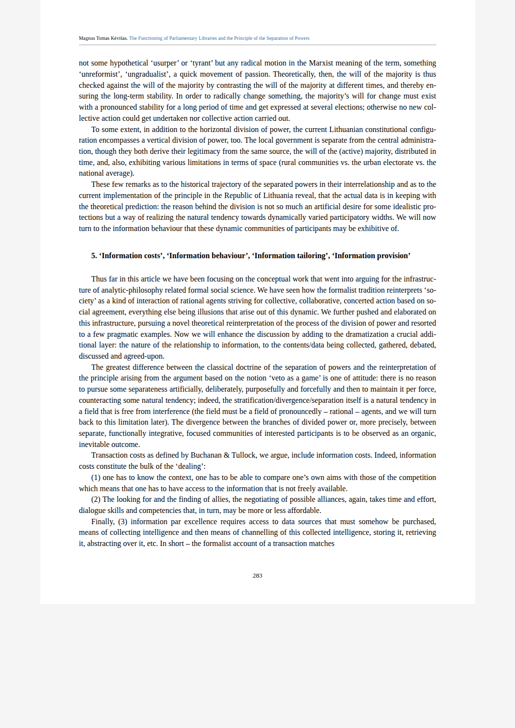Magnus Tomas Kėvišas. The Functioning of Parliamentary Libraries and the Principle of the Separation of Powers
not some hypothetical ‘usurper’ or ‘tyrant’ but any radical motion in the Marxist meaning of the term, something ‘unreformist’, ‘ungradualist’, a quick movement of passion. Theoretically, then, the will of the majority is thus checked against the will of the majority by contrasting the will of the majority at different times, and thereby ensuring the long-term stability. In order to radically change something, the majority’s will for change must exist with a pronounced stability for a long period of time and get expressed at several elections; otherwise no new collective action could get undertaken nor collective action carried out.
To some extent, in addition to the horizontal division of power, the current Lithuanian constitutional configuration encompasses a vertical division of power, too. The local government is separate from the central administration, though they both derive their legitimacy from the same source, the will of the (active) majority, distributed in time, and, also, exhibiting various limitations in terms of space (rural communities vs. the urban electorate vs. the national average).
These few remarks as to the historical trajectory of the separated powers in their interrelationship and as to the current implementation of the principle in the Republic of Lithuania reveal, that the actual data is in keeping with the theoretical prediction: the reason behind the division is not so much an artificial desire for some idealistic protections but a way of realizing the natural tendency towards dynamically varied participatory widths. We will now turn to the information behaviour that these dynamic communities of participants may be exhibitive of.
5. ‘Information costs’, ‘Information behaviour’, ‘Information tailoring’, ‘Information provision’
Thus far in this article we have been focusing on the conceptual work that went into arguing for the infrastructure of analytic-philosophy related formal social science. We have seen how the formalist tradition reinterprets ‘society’ as a kind of interaction of rational agents striving for collective, collaborative, concerted action based on social agreement, everything else being illusions that arise out of this dynamic. We further pushed and elaborated on this infrastructure, pursuing a novel theoretical reinterpretation of the process of the division of power and resorted to a few pragmatic examples. Now we will enhance the discussion by adding to the dramatization a crucial additional layer: the nature of the relationship to information, to the contents/data being collected, gathered, debated, discussed and agreed-upon.
The greatest difference between the classical doctrine of the separation of powers and the reinterpretation of the principle arising from the argument based on the notion ‘veto as a game’ is one of attitude: there is no reason to pursue some separateness artificially, deliberately, purposefully and forcefully and then to maintain it per force, counteracting some natural tendency; indeed, the stratification/divergence/separation itself is a natural tendency in a field that is free from interference (the field must be a field of pronouncedly – rational – agents, and we will turn back to this limitation later). The divergence between the branches of divided power or, more precisely, between separate, functionally integrative, focused communities of interested participants is to be observed as an organic, inevitable outcome.
Transaction costs as defined by Buchanan & Tullock, we argue, include information costs. Indeed, information costs constitute the bulk of the ‘dealing’:
(1) one has to know the context, one has to be able to compare one’s own aims with those of the competition which means that one has to have access to the information that is not freely available.
(2) The looking for and the finding of allies, the negotiating of possible alliances, again, takes time and effort, dialogue skills and competencies that, in turn, may be more or less affordable.
Finally, (3) information par excellence requires access to data sources that must somehow be purchased, means of collecting intelligence and then means of channelling of this collected intelligence, storing it, retrieving it, abstracting over it, etc. In short – the formalist account of a transaction matches
283